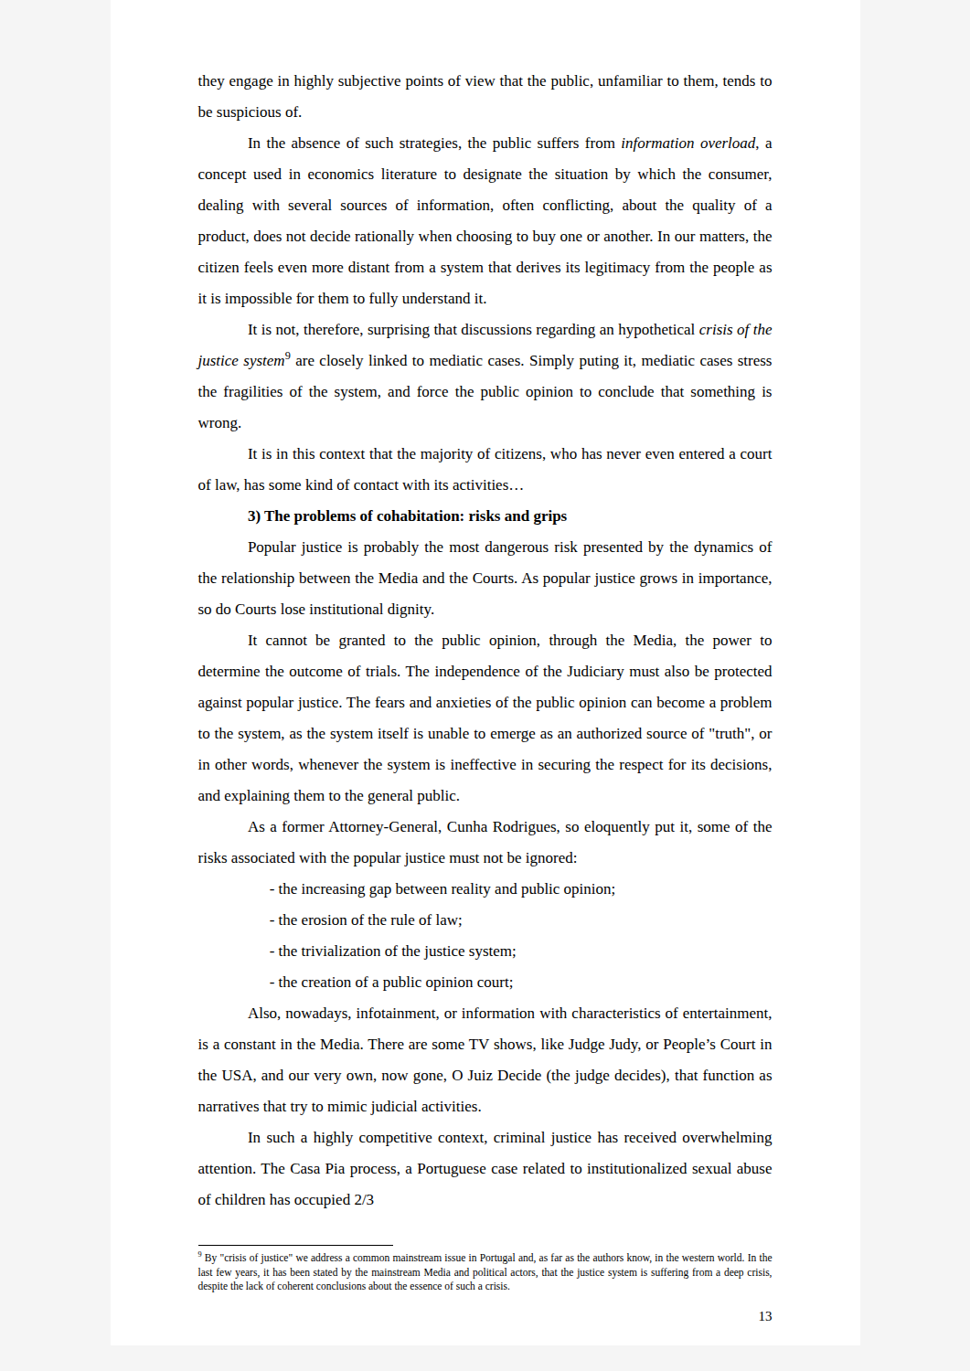they engage in highly subjective points of view that the public, unfamiliar to them, tends to be suspicious of.
In the absence of such strategies, the public suffers from information overload, a concept used in economics literature to designate the situation by which the consumer, dealing with several sources of information, often conflicting, about the quality of a product, does not decide rationally when choosing to buy one or another. In our matters, the citizen feels even more distant from a system that derives its legitimacy from the people as it is impossible for them to fully understand it.
It is not, therefore, surprising that discussions regarding an hypothetical crisis of the justice system9 are closely linked to mediatic cases. Simply puting it, mediatic cases stress the fragilities of the system, and force the public opinion to conclude that something is wrong.
It is in this context that the majority of citizens, who has never even entered a court of law, has some kind of contact with its activities…
3) The problems of cohabitation: risks and grips
Popular justice is probably the most dangerous risk presented by the dynamics of the relationship between the Media and the Courts. As popular justice grows in importance, so do Courts lose institutional dignity.
It cannot be granted to the public opinion, through the Media, the power to determine the outcome of trials. The independence of the Judiciary must also be protected against popular justice. The fears and anxieties of the public opinion can become a problem to the system, as the system itself is unable to emerge as an authorized source of "truth", or in other words, whenever the system is ineffective in securing the respect for its decisions, and explaining them to the general public.
As a former Attorney-General, Cunha Rodrigues, so eloquently put it, some of the risks associated with the popular justice must not be ignored:
- the increasing gap between reality and public opinion;
- the erosion of the rule of law;
- the trivialization of the justice system;
- the creation of a public opinion court;
Also, nowadays, infotainment, or information with characteristics of entertainment, is a constant in the Media. There are some TV shows, like Judge Judy, or People’s Court in the USA, and our very own, now gone, O Juiz Decide (the judge decides), that function as narratives that try to mimic judicial activities.
In such a highly competitive context, criminal justice has received overwhelming attention. The Casa Pia process, a Portuguese case related to institutionalized sexual abuse of children has occupied 2/3
9 By "crisis of justice" we address a common mainstream issue in Portugal and, as far as the authors know, in the western world. In the last few years, it has been stated by the mainstream Media and political actors, that the justice system is suffering from a deep crisis, despite the lack of coherent conclusions about the essence of such a crisis.
13